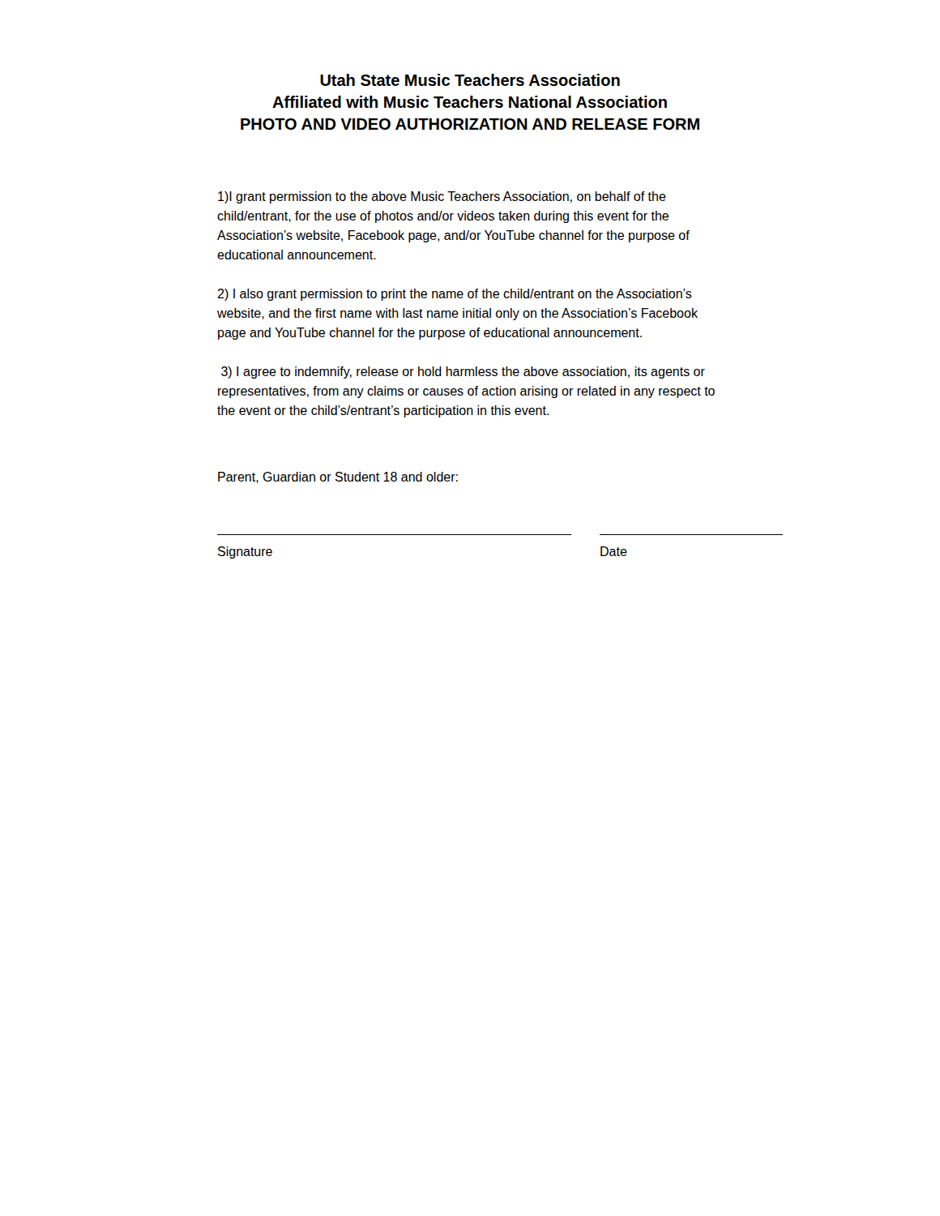Utah State Music Teachers Association Affiliated with Music Teachers National Association Photo and Video Authorization and Release Form
1)I grant permission to the above Music Teachers Association, on behalf of the child/entrant, for the use of photos and/or videos taken during this event for the Association’s website, Facebook page, and/or YouTube channel for the purpose of educational announcement.
2) I also grant permission to print the name of the child/entrant on the Association’s website, and the first name with last name initial only on the Association’s Facebook page and YouTube channel for the purpose of educational announcement.
3) I agree to indemnify, release or hold harmless the above association, its agents or representatives, from any claims or causes of action arising or related in any respect to the event or the child’s/entrant’s participation in this event.
Parent, Guardian or Student 18 and older:
Signature
Date